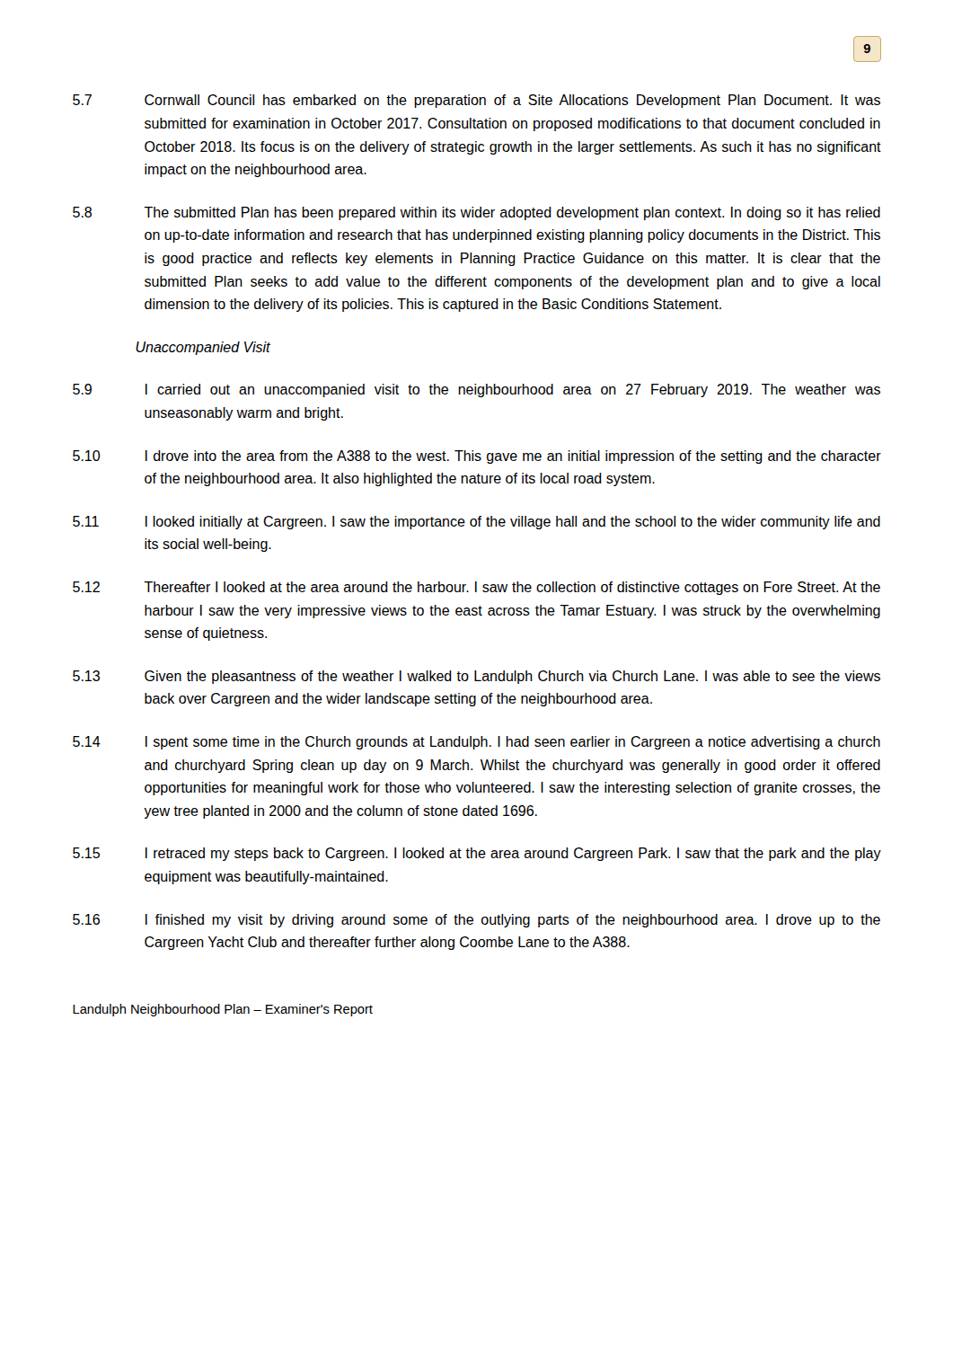9
5.7
Cornwall Council has embarked on the preparation of a Site Allocations Development Plan Document. It was submitted for examination in October 2017. Consultation on proposed modifications to that document concluded in October 2018. Its focus is on the delivery of strategic growth in the larger settlements. As such it has no significant impact on the neighbourhood area.
5.8
The submitted Plan has been prepared within its wider adopted development plan context. In doing so it has relied on up-to-date information and research that has underpinned existing planning policy documents in the District. This is good practice and reflects key elements in Planning Practice Guidance on this matter. It is clear that the submitted Plan seeks to add value to the different components of the development plan and to give a local dimension to the delivery of its policies. This is captured in the Basic Conditions Statement.
Unaccompanied Visit
5.9
I carried out an unaccompanied visit to the neighbourhood area on 27 February 2019. The weather was unseasonably warm and bright.
5.10
I drove into the area from the A388 to the west. This gave me an initial impression of the setting and the character of the neighbourhood area. It also highlighted the nature of its local road system.
5.11
I looked initially at Cargreen. I saw the importance of the village hall and the school to the wider community life and its social well-being.
5.12
Thereafter I looked at the area around the harbour. I saw the collection of distinctive cottages on Fore Street. At the harbour I saw the very impressive views to the east across the Tamar Estuary. I was struck by the overwhelming sense of quietness.
5.13
Given the pleasantness of the weather I walked to Landulph Church via Church Lane. I was able to see the views back over Cargreen and the wider landscape setting of the neighbourhood area.
5.14
I spent some time in the Church grounds at Landulph. I had seen earlier in Cargreen a notice advertising a church and churchyard Spring clean up day on 9 March. Whilst the churchyard was generally in good order it offered opportunities for meaningful work for those who volunteered. I saw the interesting selection of granite crosses, the yew tree planted in 2000 and the column of stone dated 1696.
5.15
I retraced my steps back to Cargreen. I looked at the area around Cargreen Park. I saw that the park and the play equipment was beautifully-maintained.
5.16
I finished my visit by driving around some of the outlying parts of the neighbourhood area. I drove up to the Cargreen Yacht Club and thereafter further along Coombe Lane to the A388.
Landulph Neighbourhood Plan – Examiner's Report